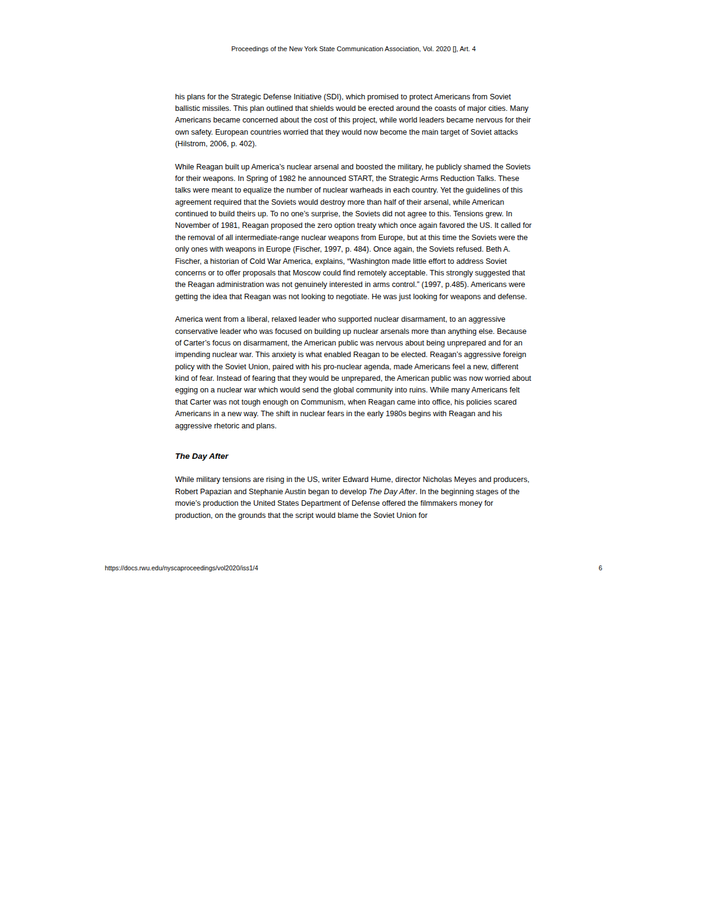Proceedings of the New York State Communication Association, Vol. 2020 [], Art. 4
his plans for the Strategic Defense Initiative (SDI), which promised to protect Americans from Soviet ballistic missiles. This plan outlined that shields would be erected around the coasts of major cities. Many Americans became concerned about the cost of this project, while world leaders became nervous for their own safety. European countries worried that they would now become the main target of Soviet attacks (Hilstrom, 2006, p. 402).
While Reagan built up America’s nuclear arsenal and boosted the military, he publicly shamed the Soviets for their weapons. In Spring of 1982 he announced START, the Strategic Arms Reduction Talks. These talks were meant to equalize the number of nuclear warheads in each country. Yet the guidelines of this agreement required that the Soviets would destroy more than half of their arsenal, while American continued to build theirs up. To no one’s surprise, the Soviets did not agree to this. Tensions grew. In November of 1981, Reagan proposed the zero option treaty which once again favored the US. It called for the removal of all intermediate-range nuclear weapons from Europe, but at this time the Soviets were the only ones with weapons in Europe (Fischer, 1997, p. 484). Once again, the Soviets refused. Beth A. Fischer, a historian of Cold War America, explains, “Washington made little effort to address Soviet concerns or to offer proposals that Moscow could find remotely acceptable. This strongly suggested that the Reagan administration was not genuinely interested in arms control.” (1997, p.485). Americans were getting the idea that Reagan was not looking to negotiate. He was just looking for weapons and defense.
America went from a liberal, relaxed leader who supported nuclear disarmament, to an aggressive conservative leader who was focused on building up nuclear arsenals more than anything else. Because of Carter’s focus on disarmament, the American public was nervous about being unprepared and for an impending nuclear war. This anxiety is what enabled Reagan to be elected. Reagan’s aggressive foreign policy with the Soviet Union, paired with his pro-nuclear agenda, made Americans feel a new, different kind of fear. Instead of fearing that they would be unprepared, the American public was now worried about egging on a nuclear war which would send the global community into ruins. While many Americans felt that Carter was not tough enough on Communism, when Reagan came into office, his policies scared Americans in a new way. The shift in nuclear fears in the early 1980s begins with Reagan and his aggressive rhetoric and plans.
The Day After
While military tensions are rising in the US, writer Edward Hume, director Nicholas Meyes and producers, Robert Papazian and Stephanie Austin began to develop The Day After. In the beginning stages of the movie’s production the United States Department of Defense offered the filmmakers money for production, on the grounds that the script would blame the Soviet Union for
https://docs.rwu.edu/nyscaproceedings/vol2020/iss1/4 6